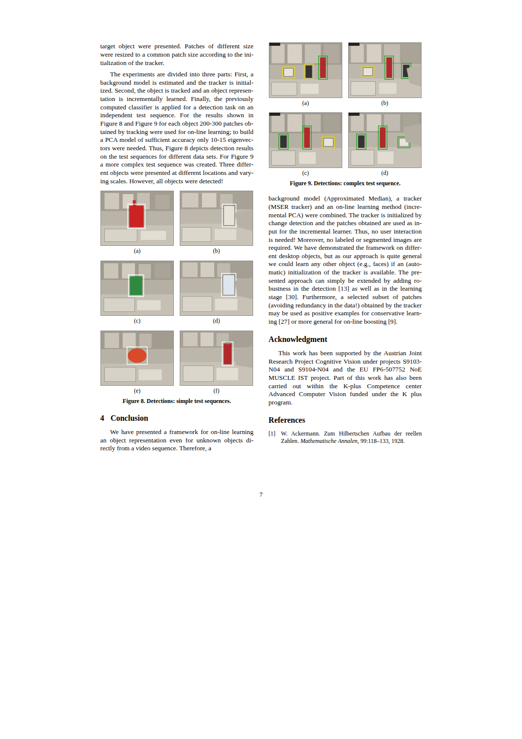target object were presented. Patches of different size were resized to a common patch size according to the initialization of the tracker.
The experiments are divided into three parts: First, a background model is estimated and the tracker is initialized. Second, the object is tracked and an object representation is incrementally learned. Finally, the previously computed classifier is applied for a detection task on an independent test sequence. For the results shown in Figure 8 and Figure 9 for each object 200-300 patches obtained by tracking were used for on-line learning; to build a PCA model of sufficient accuracy only 10-15 eigenvectors were needed. Thus, Figure 8 depicts detection results on the test sequences for different data sets. For Figure 9 a more complex test sequence was created. Three different objects were presented at different locations and varying scales. However, all objects were detected!
(a)
(b)
(c)
(d)
(e)
(f)
Figure 8. Detections: simple test sequences.
4 Conclusion
We have presented a framework for on-line learning an object representation even for unknown objects directly from a video sequence. Therefore, a
(a)
(b)
(c)
(d)
Figure 9. Detections: complex test sequence.
background model (Approximated Median), a tracker (MSER tracker) and an on-line learning method (incremental PCA) were combined. The tracker is initialized by change detection and the patches obtained are used as input for the incremental learner. Thus, no user interaction is needed! Moreover, no labeled or segmented images are required. We have demonstrated the framework on different desktop objects, but as our approach is quite general we could learn any other object (e.g., faces) if an (automatic) initialization of the tracker is available. The presented approach can simply be extended by adding robustness in the detection [13] as well as in the learning stage [30]. Furthermore, a selected subset of patches (avoiding redundancy in the data!) obtained by the tracker may be used as positive examples for conservative learning [27] or more general for on-line boosting [9].
Acknowledgment
This work has been supported by the Austrian Joint Research Project Cognitive Vision under projects S9103-N04 and S9104-N04 and the EU FP6-507752 NoE MUSCLE IST project. Part of this work has also been carried out within the K-plus Competence center Advanced Computer Vision funded under the K plus program.
References
[1]
W. Ackermann. Zum Hilbertschen Aufbau der reellen Zahlen. Mathematische Annalen, 99:118–133, 1928.
7